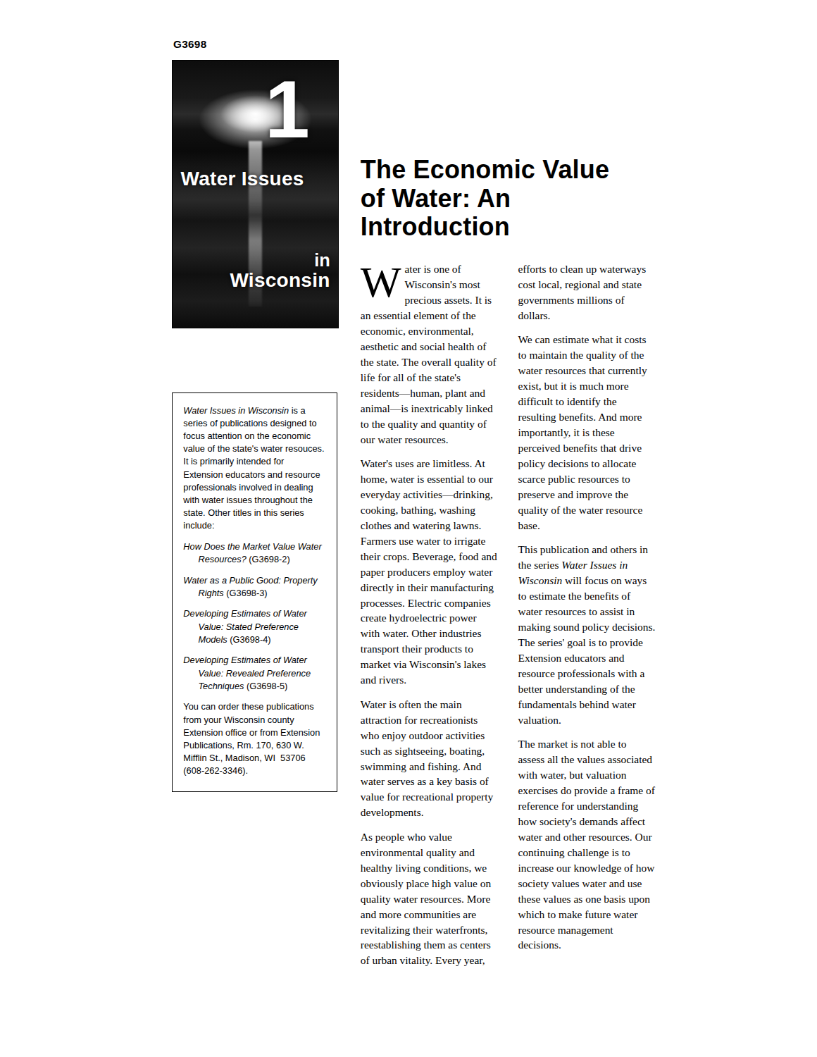G3698
1 Water Issues in Wisconsin
Water Issues in Wisconsin is a series of publications designed to focus attention on the economic value of the state's water resouces. It is primarily intended for Extension educators and resource professionals involved in dealing with water issues throughout the state. Other titles in this series include:
How Does the Market Value Water Resources? (G3698-2)
Water as a Public Good: Property Rights (G3698-3)
Developing Estimates of Water Value: Stated Preference Models (G3698-4)
Developing Estimates of Water Value: Revealed Preference Techniques (G3698-5)
You can order these publications from your Wisconsin county Extension office or from Extension Publications, Rm. 170, 630 W. Mifflin St., Madison, WI 53706 (608-262-3346).
The Economic Value
of Water: An Introduction
Water is one of Wisconsin's most precious assets. It is an essential element of the economic, environmental, aesthetic and social health of the state. The overall quality of life for all of the state's residents—human, plant and animal—is inextricably linked to the quality and quantity of our water resources.
Water's uses are limitless. At home, water is essential to our everyday activities—drinking, cooking, bathing, washing clothes and watering lawns. Farmers use water to irrigate their crops. Beverage, food and paper producers employ water directly in their manufacturing processes. Electric companies create hydroelectric power with water. Other industries transport their products to market via Wisconsin's lakes and rivers.
Water is often the main attraction for recreationists who enjoy outdoor activities such as sightseeing, boating, swimming and fishing. And water serves as a key basis of value for recreational property developments.
As people who value environmental quality and healthy living conditions, we obviously place high value on quality water resources. More and more communities are revitalizing their waterfronts, reestablishing them as centers of urban vitality. Every year, efforts to clean up waterways cost local, regional and state governments millions of dollars.
We can estimate what it costs to maintain the quality of the water resources that currently exist, but it is much more difficult to identify the resulting benefits. And more importantly, it is these perceived benefits that drive policy decisions to allocate scarce public resources to preserve and improve the quality of the water resource base.
This publication and others in the series Water Issues in Wisconsin will focus on ways to estimate the benefits of water resources to assist in making sound policy decisions. The series' goal is to provide Extension educators and resource professionals with a better understanding of the fundamentals behind water valuation.
The market is not able to assess all the values associated with water, but valuation exercises do provide a frame of reference for understanding how society's demands affect water and other resources. Our continuing challenge is to increase our knowledge of how society values water and use these values as one basis upon which to make future water resource management decisions.